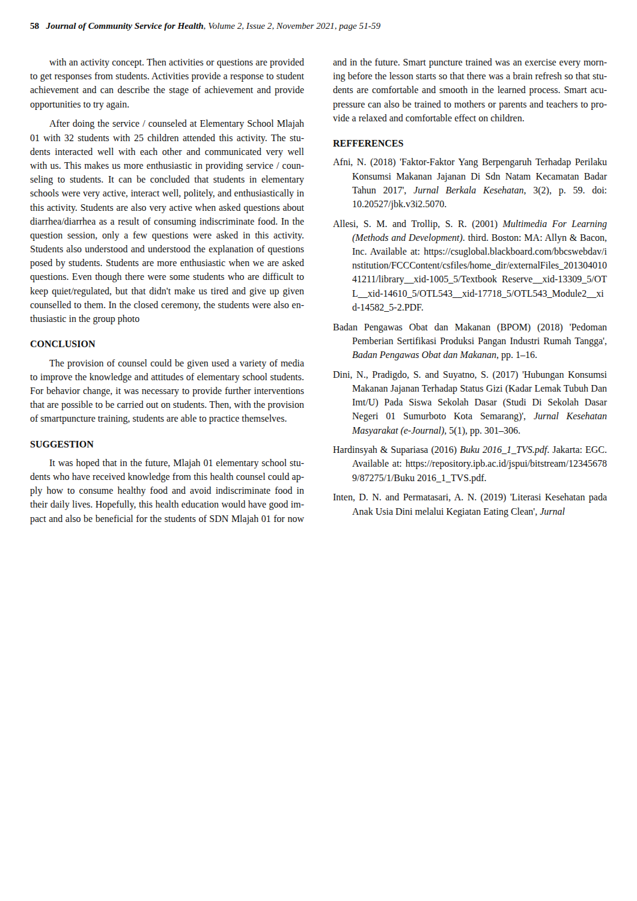58 Journal of Community Service for Health, Volume 2, Issue 2, November 2021, page 51-59
with an activity concept. Then activities or questions are provided to get responses from students. Activities provide a response to student achievement and can describe the stage of achievement and provide opportunities to try again.
After doing the service / counseled at Elementary School Mlajah 01 with 32 students with 25 children attended this activity. The students interacted well with each other and communicated very well with us. This makes us more enthusiastic in providing service / counseling to students. It can be concluded that students in elementary schools were very active, interact well, politely, and enthusiastically in this activity. Students are also very active when asked questions about diarrhea/diarrhea as a result of consuming indiscriminate food. In the question session, only a few questions were asked in this activity. Students also understood and understood the explanation of questions posed by students. Students are more enthusiastic when we are asked questions. Even though there were some students who are difficult to keep quiet/regulated, but that didn't make us tired and give up given counselled to them. In the closed ceremony, the students were also enthusiastic in the group photo
Conclusion
The provision of counsel could be given used a variety of media to improve the knowledge and attitudes of elementary school students. For behavior change, it was necessary to provide further interventions that are possible to be carried out on students. Then, with the provision of smartpuncture training, students are able to practice themselves.
Suggestion
It was hoped that in the future, Mlajah 01 elementary school students who have received knowledge from this health counsel could apply how to consume healthy food and avoid indiscriminate food in their daily lives. Hopefully, this health education would have good impact and also be beneficial for the students of SDN Mlajah 01 for now and in the future. Smart puncture trained was an exercise every morning before the lesson starts so that there was a brain refresh so that students are comfortable and smooth in the learned process. Smart acupressure can also be trained to mothers or parents and teachers to provide a relaxed and comfortable effect on children.
Refferences
Afni, N. (2018) 'Faktor-Faktor Yang Berpengaruh Terhadap Perilaku Konsumsi Makanan Jajanan Di Sdn Natam Kecamatan Badar Tahun 2017', Jurnal Berkala Kesehatan, 3(2), p. 59. doi: 10.20527/jbk.v3i2.5070.
Allesi, S. M. and Trollip, S. R. (2001) Multimedia For Learning (Methods and Development). third. Boston: MA: Allyn & Bacon, Inc. Available at: https://csuglobal.blackboard.com/bbcswebdav/institution/FCCContent/csfiles/home_dir/externalFiles_20130401041211/library__xid-1005_5/Textbook Reserve__xid-13309_5/OTL__xid-14610_5/OTL543__xid-17718_5/OTL543_Module2__xid-14582_5-2.PDF.
Badan Pengawas Obat dan Makanan (BPOM) (2018) 'Pedoman Pemberian Sertifikasi Produksi Pangan Industri Rumah Tangga', Badan Pengawas Obat dan Makanan, pp. 1–16.
Dini, N., Pradigdo, S. and Suyatno, S. (2017) 'Hubungan Konsumsi Makanan Jajanan Terhadap Status Gizi (Kadar Lemak Tubuh Dan Imt/U) Pada Siswa Sekolah Dasar (Studi Di Sekolah Dasar Negeri 01 Sumurboto Kota Semarang)', Jurnal Kesehatan Masyarakat (e-Journal), 5(1), pp. 301–306.
Hardinsyah & Supariasa (2016) Buku 2016_1_TVS.pdf. Jakarta: EGC. Available at: https://repository.ipb.ac.id/jspui/bitstream/123456789/87275/1/Buku 2016_1_TVS.pdf.
Inten, D. N. and Permatasari, A. N. (2019) 'Literasi Kesehatan pada Anak Usia Dini melalui Kegiatan Eating Clean', Jurnal